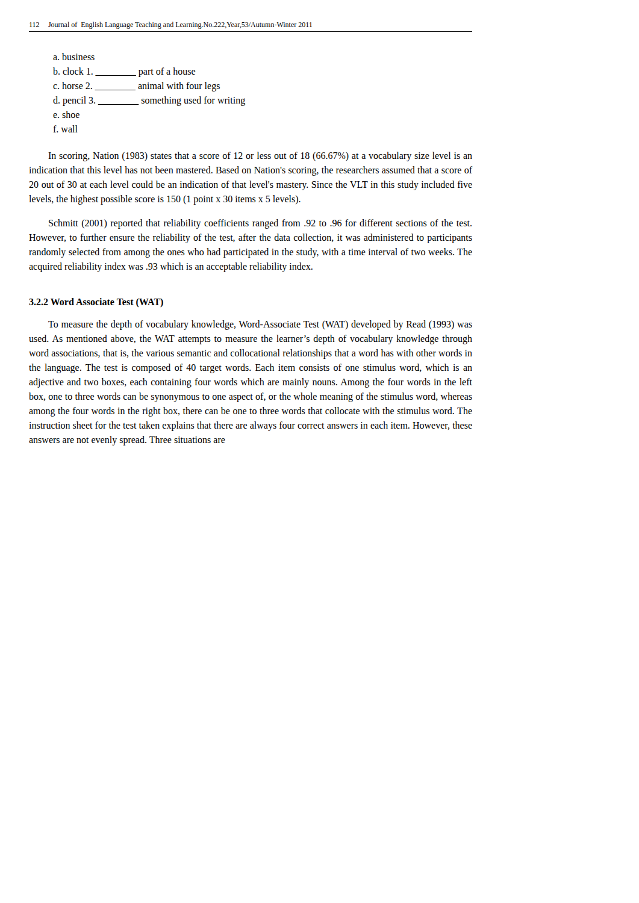112 Journal of English Language Teaching and Learning.No.222,Year,53/Autumn-Winter 2011
a. business
b. clock 1. _______ part of a house
c. horse 2. _______ animal with four legs
d. pencil 3. _______ something used for writing
e. shoe
f. wall
In scoring, Nation (1983) states that a score of 12 or less out of 18 (66.67%) at a vocabulary size level is an indication that this level has not been mastered. Based on Nation's scoring, the researchers assumed that a score of 20 out of 30 at each level could be an indication of that level's mastery. Since the VLT in this study included five levels, the highest possible score is 150 (1 point x 30 items x 5 levels).
Schmitt (2001) reported that reliability coefficients ranged from .92 to .96 for different sections of the test. However, to further ensure the reliability of the test, after the data collection, it was administered to participants randomly selected from among the ones who had participated in the study, with a time interval of two weeks. The acquired reliability index was .93 which is an acceptable reliability index.
3.2.2 Word Associate Test (WAT)
To measure the depth of vocabulary knowledge, Word-Associate Test (WAT) developed by Read (1993) was used. As mentioned above, the WAT attempts to measure the learner’s depth of vocabulary knowledge through word associations, that is, the various semantic and collocational relationships that a word has with other words in the language. The test is composed of 40 target words. Each item consists of one stimulus word, which is an adjective and two boxes, each containing four words which are mainly nouns. Among the four words in the left box, one to three words can be synonymous to one aspect of, or the whole meaning of the stimulus word, whereas among the four words in the right box, there can be one to three words that collocate with the stimulus word. The instruction sheet for the test taken explains that there are always four correct answers in each item. However, these answers are not evenly spread. Three situations are